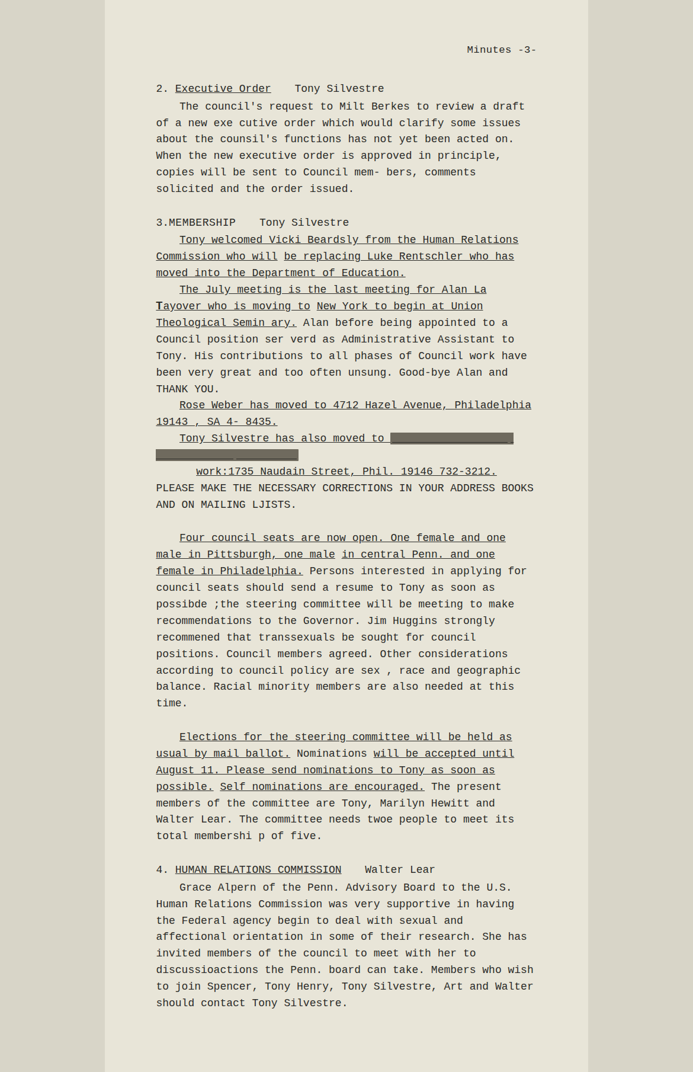Minutes -3-
2. Executive Order
Tony Silvestre
The council's request to Milt Berkes to review a draft of a new exe cutive order which would clarify some issues about the counsil's functions has not yet been acted on. When the new executive order is approved in principle, copies will be sent to Council mem- bers, comments solicited and the order issued.
3.MEMBERSHIP
Tony Silvestre
Tony welcomed Vicki Beardsly from the Human Relations Commission who will be replacing Luke Rentschler who has moved into the Department of Education.
The July meeting is the last meeting for Alan La 𝐓ayover who is moving to New York to begin at Union Theological Semin ary. Alan before being appointed to a Council position ser verd as Administrative Assistant to Tony. His contributions to all phases of Council work have been very great and too often unsung. Good-bye Alan and THANK YOU.
Rose Weber has moved to 4712 Hazel Avenue, Philadelphia 19143 , SA 4- 8435.
Tony Silvestre has also moved to 1234 Rodman Street, Phila. 19147, 735-0000
work:1735 Naudain Street, Phil. 19146 732-3212.
PLEASE MAKE THE NECESSARY CORRECTIONS IN YOUR ADDRESS BOOKS AND ON MAILING LJISTS.
Four council seats are now open. One female and one male in Pittsburgh, one male in central Penn. and one female in Philadelphia. Persons interested in applying for council seats should send a resume to Tony as soon as possibde ;the steering committee will be meeting to make recommendations to the Governor. Jim Huggins strongly recommened that transsexuals be sought for council positions. Council members agreed. Other considerations according to council policy are sex , race and geographic balance. Racial minority members are also needed at this time.
Elections for the steering committee will be held as usual by mail ballot. Nominations will be accepted until August 11. Please send nominations to Tony as soon as possible. Self nominations are encouraged. The present members of the committee are Tony, Marilyn Hewitt and Walter Lear. The committee needs twoe people to meet its total membershi p of five.
4. HUMAN RELATIONS COMMISSION
Walter Lear
Grace Alpern of the Penn. Advisory Board to the U.S. Human Relations Commission was very supportive in having the Federal agency begin to deal with sexual and affectional orientation in some of their research. She has invited members of the council to meet with her to discussioactions the Penn. board can take. Members who wish to join Spencer, Tony Henry, Tony Silvestre, Art and Walter should contact Tony Silvestre.